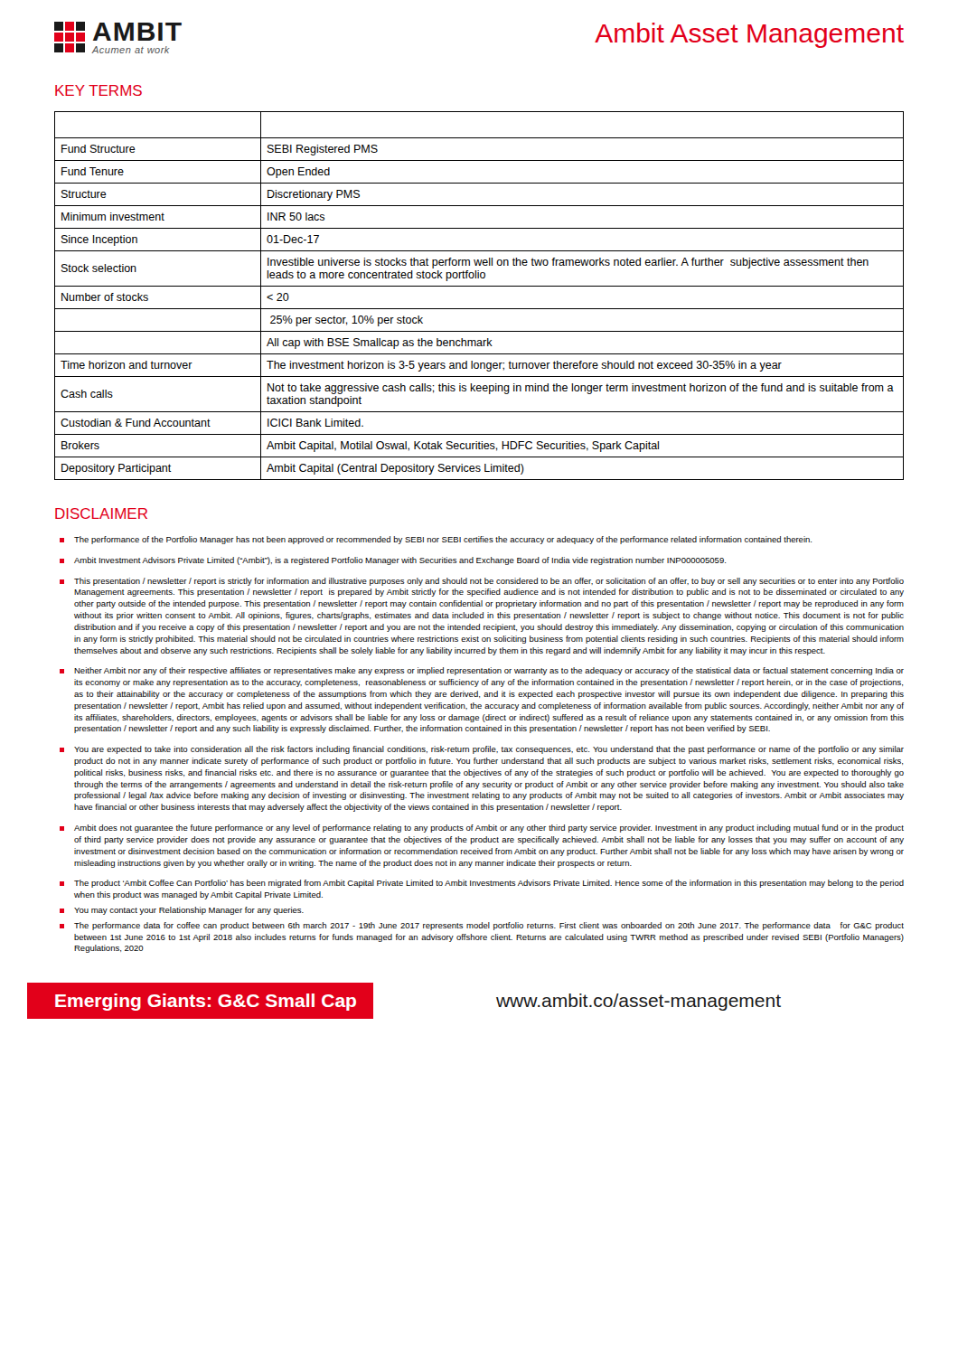AMBIT
Acumen at work
Ambit Asset Management
KEY TERMS
| Fund Structure | SEBI Registered PMS |
| Fund Tenure | Open Ended |
| Structure | Discretionary PMS |
| Minimum investment | INR 50 lacs |
| Since Inception | 01-Dec-17 |
| Stock selection | Investible universe is stocks that perform well on the two frameworks noted earlier. A further subjective assessment then leads to a more concentrated stock portfolio |
| Number of stocks | < 20 |
| | 25% per sector, 10% per stock |
| | All cap with BSE Smallcap as the benchmark |
| Time horizon and turnover | The investment horizon is 3-5 years and longer; turnover therefore should not exceed 30-35% in a year |
| Cash calls | Not to take aggressive cash calls; this is keeping in mind the longer term investment horizon of the fund and is suitable from a taxation standpoint |
| Custodian & Fund Accountant | ICICI Bank Limited. |
| Brokers | Ambit Capital, Motilal Oswal, Kotak Securities, HDFC Securities, Spark Capital |
| Depository Participant | Ambit Capital (Central Depository Services Limited) |
DISCLAIMER
The performance of the Portfolio Manager has not been approved or recommended by SEBI nor SEBI certifies the accuracy or adequacy of the performance related information contained therein.
Ambit Investment Advisors Private Limited (“Ambit”), is a registered Portfolio Manager with Securities and Exchange Board of India vide registration number INP000005059.
This presentation / newsletter / report is strictly for information and illustrative purposes only and should not be considered to be an offer, or solicitation of an offer, to buy or sell any securities or to enter into any Portfolio Management agreements. This presentation / newsletter / report is prepared by Ambit strictly for the specified audience and is not intended for distribution to public and is not to be disseminated or circulated to any other party outside of the intended purpose. This presentation / newsletter / report may contain confidential or proprietary information and no part of this presentation / newsletter / report may be reproduced in any form without its prior written consent to Ambit. All opinions, figures, charts/graphs, estimates and data included in this presentation / newsletter / report is subject to change without notice. This document is not for public distribution and if you receive a copy of this presentation / newsletter / report and you are not the intended recipient, you should destroy this immediately. Any dissemination, copying or circulation of this communication in any form is strictly prohibited. This material should not be circulated in countries where restrictions exist on soliciting business from potential clients residing in such countries. Recipients of this material should inform themselves about and observe any such restrictions. Recipients shall be solely liable for any liability incurred by them in this regard and will indemnify Ambit for any liability it may incur in this respect.
Neither Ambit nor any of their respective affiliates or representatives make any express or implied representation or warranty as to the adequacy or accuracy of the statistical data or factual statement concerning India or its economy or make any representation as to the accuracy, completeness, reasonableness or sufficiency of any of the information contained in the presentation / newsletter / report herein, or in the case of projections, as to their attainability or the accuracy or completeness of the assumptions from which they are derived, and it is expected each prospective investor will pursue its own independent due diligence. In preparing this presentation / newsletter / report, Ambit has relied upon and assumed, without independent verification, the accuracy and completeness of information available from public sources. Accordingly, neither Ambit nor any of its affiliates, shareholders, directors, employees, agents or advisors shall be liable for any loss or damage (direct or indirect) suffered as a result of reliance upon any statements contained in, or any omission from this presentation / newsletter / report and any such liability is expressly disclaimed. Further, the information contained in this presentation / newsletter / report has not been verified by SEBI.
You are expected to take into consideration all the risk factors including financial conditions, risk-return profile, tax consequences, etc. You understand that the past performance or name of the portfolio or any similar product do not in any manner indicate surety of performance of such product or portfolio in future. You further understand that all such products are subject to various market risks, settlement risks, economical risks, political risks, business risks, and financial risks etc. and there is no assurance or guarantee that the objectives of any of the strategies of such product or portfolio will be achieved. You are expected to thoroughly go through the terms of the arrangements / agreements and understand in detail the risk-return profile of any security or product of Ambit or any other service provider before making any investment. You should also take professional / legal /tax advice before making any decision of investing or disinvesting. The investment relating to any products of Ambit may not be suited to all categories of investors. Ambit or Ambit associates may have financial or other business interests that may adversely affect the objectivity of the views contained in this presentation / newsletter / report.
Ambit does not guarantee the future performance or any level of performance relating to any products of Ambit or any other third party service provider. Investment in any product including mutual fund or in the product of third party service provider does not provide any assurance or guarantee that the objectives of the product are specifically achieved. Ambit shall not be liable for any losses that you may suffer on account of any investment or disinvestment decision based on the communication or information or recommendation received from Ambit on any product. Further Ambit shall not be liable for any loss which may have arisen by wrong or misleading instructions given by you whether orally or in writing. The name of the product does not in any manner indicate their prospects or return.
The product ‘Ambit Coffee Can Portfolio’ has been migrated from Ambit Capital Private Limited to Ambit Investments Advisors Private Limited. Hence some of the information in this presentation may belong to the period when this product was managed by Ambit Capital Private Limited.
You may contact your Relationship Manager for any queries.
The performance data for coffee can product between 6th march 2017 - 19th June 2017 represents model portfolio returns. First client was onboarded on 20th June 2017. The performance data for G&C product between 1st June 2016 to 1st April 2018 also includes returns for funds managed for an advisory offshore client. Returns are calculated using TWRR method as prescribed under revised SEBI (Portfolio Managers) Regulations, 2020
Emerging Giants: G&C Small Cap
www.ambit.co/asset-management